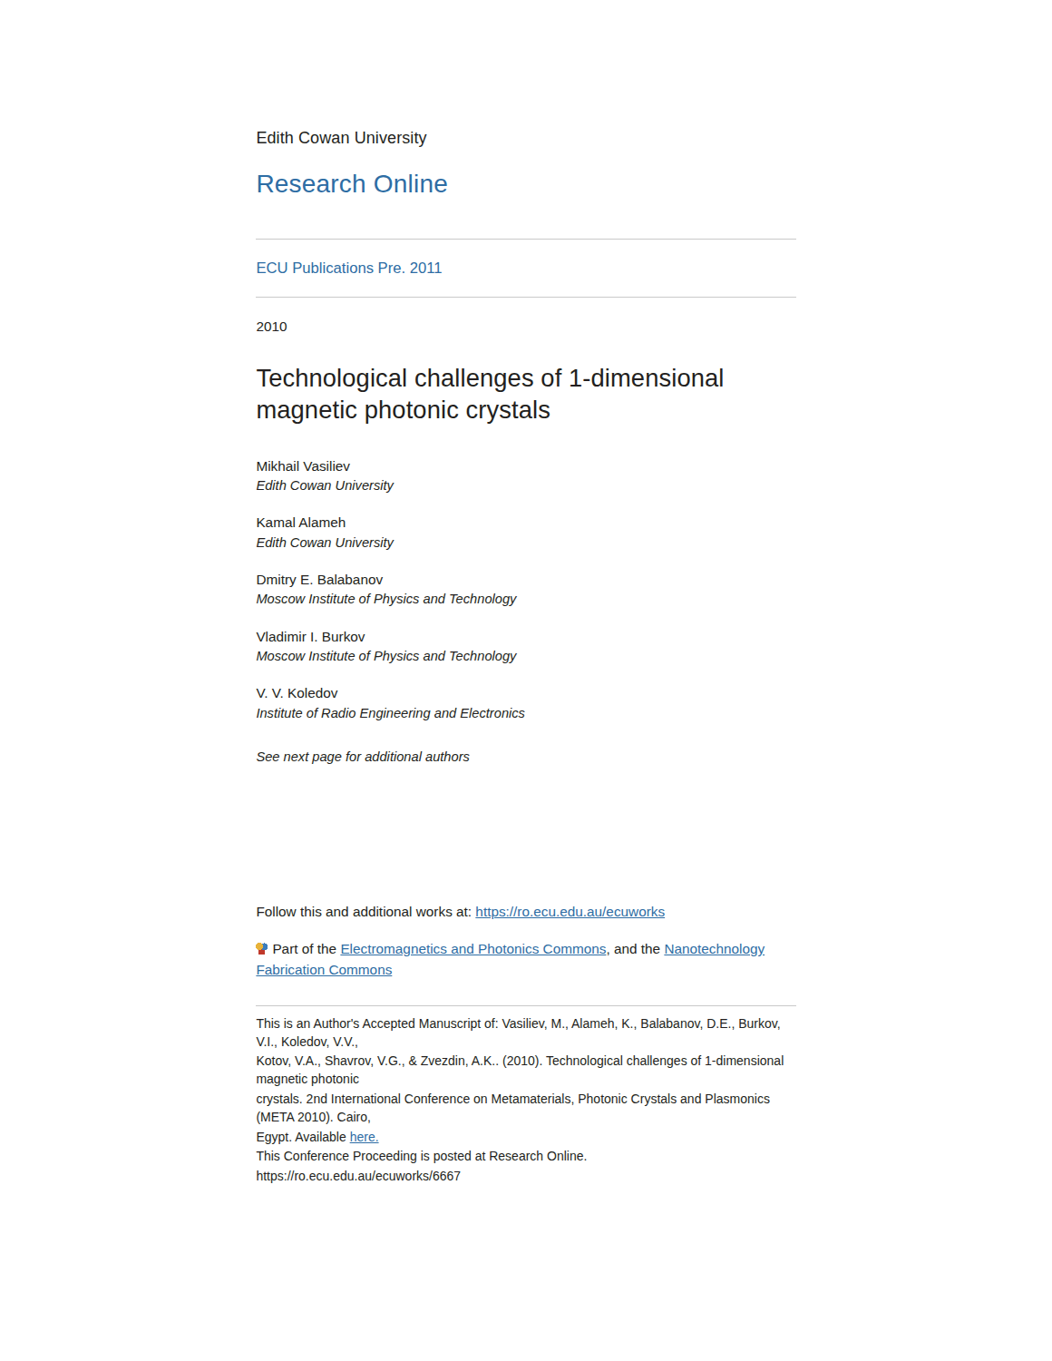Edith Cowan University
Research Online
ECU Publications Pre. 2011
2010
Technological challenges of 1-dimensional magnetic photonic crystals
Mikhail Vasiliev
Edith Cowan University
Kamal Alameh
Edith Cowan University
Dmitry E. Balabanov
Moscow Institute of Physics and Technology
Vladimir I. Burkov
Moscow Institute of Physics and Technology
V. V. Koledov
Institute of Radio Engineering and Electronics
See next page for additional authors
Follow this and additional works at: https://ro.ecu.edu.au/ecuworks
Part of the Electromagnetics and Photonics Commons, and the Nanotechnology Fabrication Commons
This is an Author's Accepted Manuscript of: Vasiliev, M., Alameh, K., Balabanov, D.E., Burkov, V.I., Koledov, V.V.,
Kotov, V.A., Shavrov, V.G., & Zvezdin, A.K.. (2010). Technological challenges of 1-dimensional magnetic photonic
crystals. 2nd International Conference on Metamaterials, Photonic Crystals and Plasmonics (META 2010). Cairo,
Egypt. Available here.
This Conference Proceeding is posted at Research Online.
https://ro.ecu.edu.au/ecuworks/6667